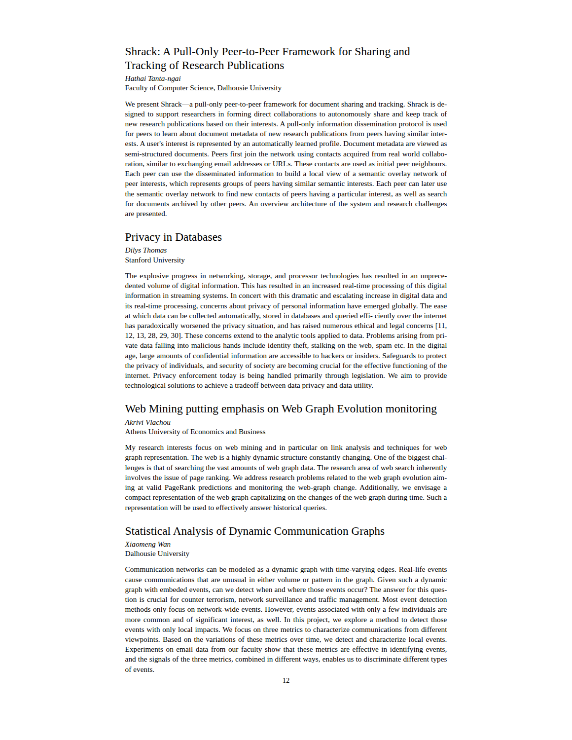Shrack: A Pull-Only Peer-to-Peer Framework for Sharing and Tracking of Research Publications
Hathai Tanta-ngai
Faculty of Computer Science, Dalhousie University
We present Shrack—a pull-only peer-to-peer framework for document sharing and tracking. Shrack is designed to support researchers in forming direct collaborations to autonomously share and keep track of new research publications based on their interests. A pull-only information dissemination protocol is used for peers to learn about document metadata of new research publications from peers having similar interests. A user's interest is represented by an automatically learned profile. Document metadata are viewed as semi-structured documents. Peers first join the network using contacts acquired from real world collaboration, similar to exchanging email addresses or URLs. These contacts are used as initial peer neighbours. Each peer can use the disseminated information to build a local view of a semantic overlay network of peer interests, which represents groups of peers having similar semantic interests. Each peer can later use the semantic overlay network to find new contacts of peers having a particular interest, as well as search for documents archived by other peers. An overview architecture of the system and research challenges are presented.
Privacy in Databases
Dilys Thomas
Stanford University
The explosive progress in networking, storage, and processor technologies has resulted in an unprecedented volume of digital information. This has resulted in an increased real-time processing of this digital information in streaming systems. In concert with this dramatic and escalating increase in digital data and its real-time processing, concerns about privacy of personal information have emerged globally. The ease at which data can be collected automatically, stored in databases and queried effi- ciently over the internet has paradoxically worsened the privacy situation, and has raised numerous ethical and legal concerns [11, 12, 13, 28, 29, 30]. These concerns extend to the analytic tools applied to data. Problems arising from private data falling into malicious hands include identity theft, stalking on the web, spam etc. In the digital age, large amounts of confidential information are accessible to hackers or insiders. Safeguards to protect the privacy of individuals, and security of society are becoming crucial for the effective functioning of the internet. Privacy enforcement today is being handled primarily through legislation. We aim to provide technological solutions to achieve a tradeoff between data privacy and data utility.
Web Mining putting emphasis on Web Graph Evolution monitoring
Akrivi Vlachou
Athens University of Economics and Business
My research interests focus on web mining and in particular on link analysis and techniques for web graph representation. The web is a highly dynamic structure constantly changing. One of the biggest challenges is that of searching the vast amounts of web graph data. The research area of web search inherently involves the issue of page ranking. We address research problems related to the web graph evolution aiming at valid PageRank predictions and monitoring the web-graph change. Additionally, we envisage a compact representation of the web graph capitalizing on the changes of the web graph during time. Such a representation will be used to effectively answer historical queries.
Statistical Analysis of Dynamic Communication Graphs
Xiaomeng Wan
Dalhousie University
Communication networks can be modeled as a dynamic graph with time-varying edges. Real-life events cause communications that are unusual in either volume or pattern in the graph. Given such a dynamic graph with embeded events, can we detect when and where those events occur? The answer for this question is crucial for counter terrorism, network surveillance and traffic management. Most event detection methods only focus on network-wide events. However, events associated with only a few individuals are more common and of significant interest, as well. In this project, we explore a method to detect those events with only local impacts. We focus on three metrics to characterize communications from different viewpoints. Based on the variations of these metrics over time, we detect and characterize local events. Experiments on email data from our faculty show that these metrics are effective in identifying events, and the signals of the three metrics, combined in different ways, enables us to discriminate different types of events.
12